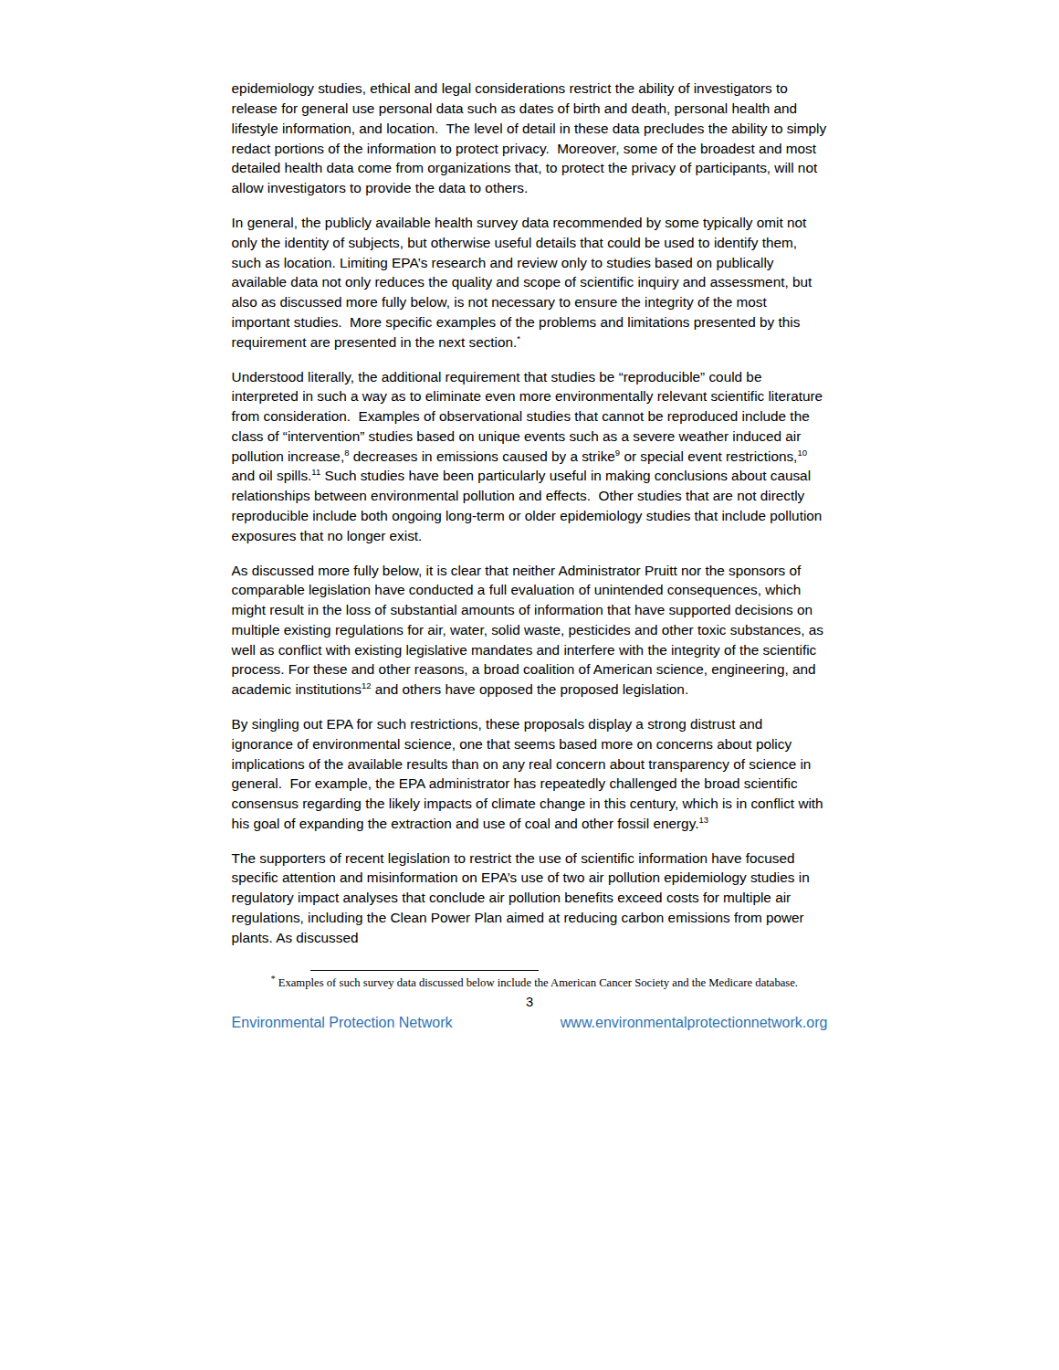epidemiology studies, ethical and legal considerations restrict the ability of investigators to release for general use personal data such as dates of birth and death, personal health and lifestyle information, and location. The level of detail in these data precludes the ability to simply redact portions of the information to protect privacy. Moreover, some of the broadest and most detailed health data come from organizations that, to protect the privacy of participants, will not allow investigators to provide the data to others.
In general, the publicly available health survey data recommended by some typically omit not only the identity of subjects, but otherwise useful details that could be used to identify them, such as location. Limiting EPA’s research and review only to studies based on publically available data not only reduces the quality and scope of scientific inquiry and assessment, but also as discussed more fully below, is not necessary to ensure the integrity of the most important studies. More specific examples of the problems and limitations presented by this requirement are presented in the next section.*
Understood literally, the additional requirement that studies be “reproducible” could be interpreted in such a way as to eliminate even more environmentally relevant scientific literature from consideration. Examples of observational studies that cannot be reproduced include the class of “intervention” studies based on unique events such as a severe weather induced air pollution increase,8 decreases in emissions caused by a strike9 or special event restrictions,10 and oil spills.11 Such studies have been particularly useful in making conclusions about causal relationships between environmental pollution and effects. Other studies that are not directly reproducible include both ongoing long-term or older epidemiology studies that include pollution exposures that no longer exist.
As discussed more fully below, it is clear that neither Administrator Pruitt nor the sponsors of comparable legislation have conducted a full evaluation of unintended consequences, which might result in the loss of substantial amounts of information that have supported decisions on multiple existing regulations for air, water, solid waste, pesticides and other toxic substances, as well as conflict with existing legislative mandates and interfere with the integrity of the scientific process. For these and other reasons, a broad coalition of American science, engineering, and academic institutions12 and others have opposed the proposed legislation.
By singling out EPA for such restrictions, these proposals display a strong distrust and ignorance of environmental science, one that seems based more on concerns about policy implications of the available results than on any real concern about transparency of science in general. For example, the EPA administrator has repeatedly challenged the broad scientific consensus regarding the likely impacts of climate change in this century, which is in conflict with his goal of expanding the extraction and use of coal and other fossil energy.13
The supporters of recent legislation to restrict the use of scientific information have focused specific attention and misinformation on EPA’s use of two air pollution epidemiology studies in regulatory impact analyses that conclude air pollution benefits exceed costs for multiple air regulations, including the Clean Power Plan aimed at reducing carbon emissions from power plants. As discussed
* Examples of such survey data discussed below include the American Cancer Society and the Medicare database.
3
Environmental Protection Network
www.environmentalprotectionnetwork.org